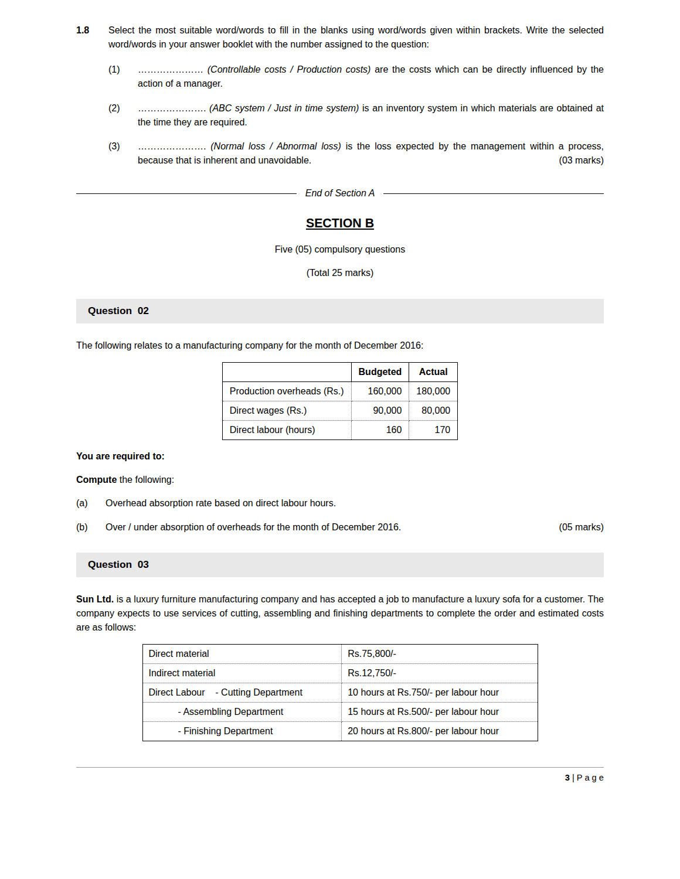1.8
Select the most suitable word/words to fill in the blanks using word/words given within brackets. Write the selected word/words in your answer booklet with the number assigned to the question:
(1)
………………… (Controllable costs / Production costs) are the costs which can be directly influenced by the action of a manager.
(2)
…………………. (ABC system / Just in time system) is an inventory system in which materials are obtained at the time they are required.
(3)
…………………. (Normal loss / Abnormal loss) is the loss expected by the management within a process, because that is inherent and unavoidable. (03 marks)
End of Section A
SECTION B
Five (05) compulsory questions
(Total 25 marks)
Question 02
The following relates to a manufacturing company for the month of December 2016:
| | Budgeted | Actual |
| --- | --- | --- |
| Production overheads (Rs.) | 160,000 | 180,000 |
| Direct wages (Rs.) | 90,000 | 80,000 |
| Direct labour (hours) | 160 | 170 |
You are required to:
Compute the following:
(a)
Overhead absorption rate based on direct labour hours.
(b)
Over / under absorption of overheads for the month of December 2016. (05 marks)
Question 03
Sun Ltd. is a luxury furniture manufacturing company and has accepted a job to manufacture a luxury sofa for a customer. The company expects to use services of cutting, assembling and finishing departments to complete the order and estimated costs are as follows:
| Direct material | Rs.75,800/- |
| Indirect material | Rs.12,750/- |
| Direct Labour - Cutting Department | 10 hours at Rs.750/- per labour hour |
| - Assembling Department | 15 hours at Rs.500/- per labour hour |
| - Finishing Department | 20 hours at Rs.800/- per labour hour |
3 | P a g e